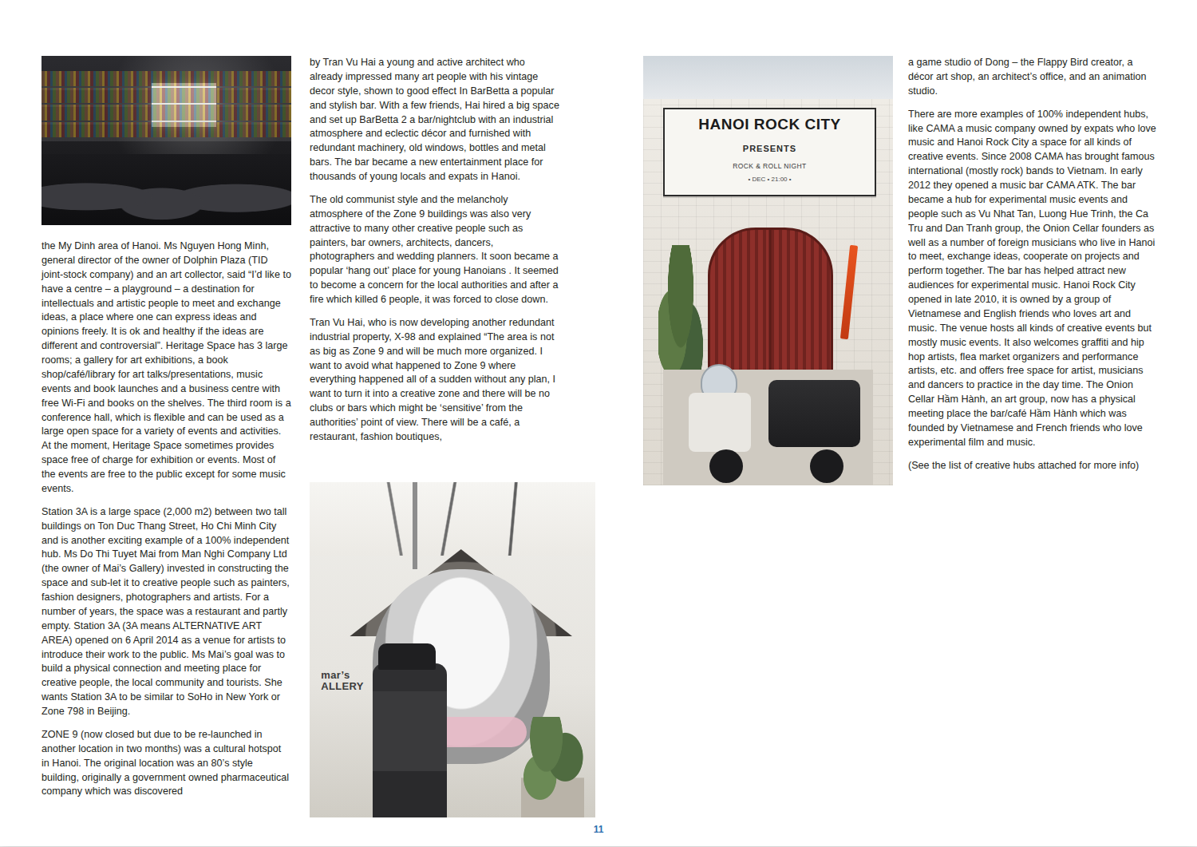the My Dinh area of Hanoi. Ms Nguyen Hong Minh, general director of the owner of Dolphin Plaza (TID joint-stock company) and an art collector, said “I’d like to have a centre – a playground – a destination for intellectuals and artistic people to meet and exchange ideas, a place where one can express ideas and opinions freely. It is ok and healthy if the ideas are different and controversial”. Heritage Space has 3 large rooms; a gallery for art exhibitions, a book shop/café/library for art talks/presentations, music events and book launches and a business centre with free Wi-Fi and books on the shelves. The third room is a conference hall, which is flexible and can be used as a large open space for a variety of events and activities. At the moment, Heritage Space sometimes provides space free of charge for exhibition or events. Most of the events are free to the public except for some music events.
Station 3A is a large space (2,000 m2) between two tall buildings on Ton Duc Thang Street, Ho Chi Minh City and is another exciting example of a 100% independent hub. Ms Do Thi Tuyet Mai from Man Nghi Company Ltd (the owner of Mai’s Gallery) invested in constructing the space and sub-let it to creative people such as painters, fashion designers, photographers and artists. For a number of years, the space was a restaurant and partly empty. Station 3A (3A means ALTERNATIVE ART AREA) opened on 6 April 2014 as a venue for artists to introduce their work to the public. Ms Mai’s goal was to build a physical connection and meeting place for creative people, the local community and tourists. She wants Station 3A to be similar to SoHo in New York or Zone 798 in Beijing.
ZONE 9 (now closed but due to be re-launched in another location in two months) was a cultural hotspot in Hanoi. The original location was an 80’s style building, originally a government owned pharmaceutical company which was discovered
by Tran Vu Hai a young and active architect who already impressed many art people with his vintage decor style, shown to good effect In BarBetta a popular and stylish bar. With a few friends, Hai hired a big space and set up BarBetta 2 a bar/nightclub with an industrial atmosphere and eclectic décor and furnished with redundant machinery, old windows, bottles and metal bars. The bar became a new entertainment place for thousands of young locals and expats in Hanoi.
The old communist style and the melancholy atmosphere of the Zone 9 buildings was also very attractive to many other creative people such as painters, bar owners, architects, dancers, photographers and wedding planners. It soon became a popular ‘hang out’ place for young Hanoians . It seemed to become a concern for the local authorities and after a fire which killed 6 people, it was forced to close down.
Tran Vu Hai, who is now developing another redundant industrial property, X-98 and explained “The area is not as big as Zone 9 and will be much more organized. I want to avoid what happened to Zone 9 where everything happened all of a sudden without any plan, I want to turn it into a creative zone and there will be no clubs or bars which might be ‘sensitive’ from the authorities’ point of view. There will be a café, a restaurant, fashion boutiques,
mar’s
ALLERY
HANOI ROCK CITY
PRESENTS
ROCK & ROLL NIGHT
• DEC • 21:00 •
a game studio of Dong – the Flappy Bird creator, a décor art shop, an architect’s office, and an animation studio.
There are more examples of 100% independent hubs, like CAMA a music company owned by expats who love music and Hanoi Rock City a space for all kinds of creative events. Since 2008 CAMA has brought famous international (mostly rock) bands to Vietnam. In early 2012 they opened a music bar CAMA ATK. The bar became a hub for experimental music events and people such as Vu Nhat Tan, Luong Hue Trinh, the Ca Tru and Dan Tranh group, the Onion Cellar founders as well as a number of foreign musicians who live in Hanoi to meet, exchange ideas, cooperate on projects and perform together. The bar has helped attract new audiences for experimental music. Hanoi Rock City opened in late 2010, it is owned by a group of Vietnamese and English friends who loves art and music. The venue hosts all kinds of creative events but mostly music events. It also welcomes graffiti and hip hop artists, flea market organizers and performance artists, etc. and offers free space for artist, musicians and dancers to practice in the day time. The Onion Cellar Hầm Hành, an art group, now has a physical meeting place the bar/café Hầm Hành which was founded by Vietnamese and French friends who love experimental film and music.
(See the list of creative hubs attached for more info)
11